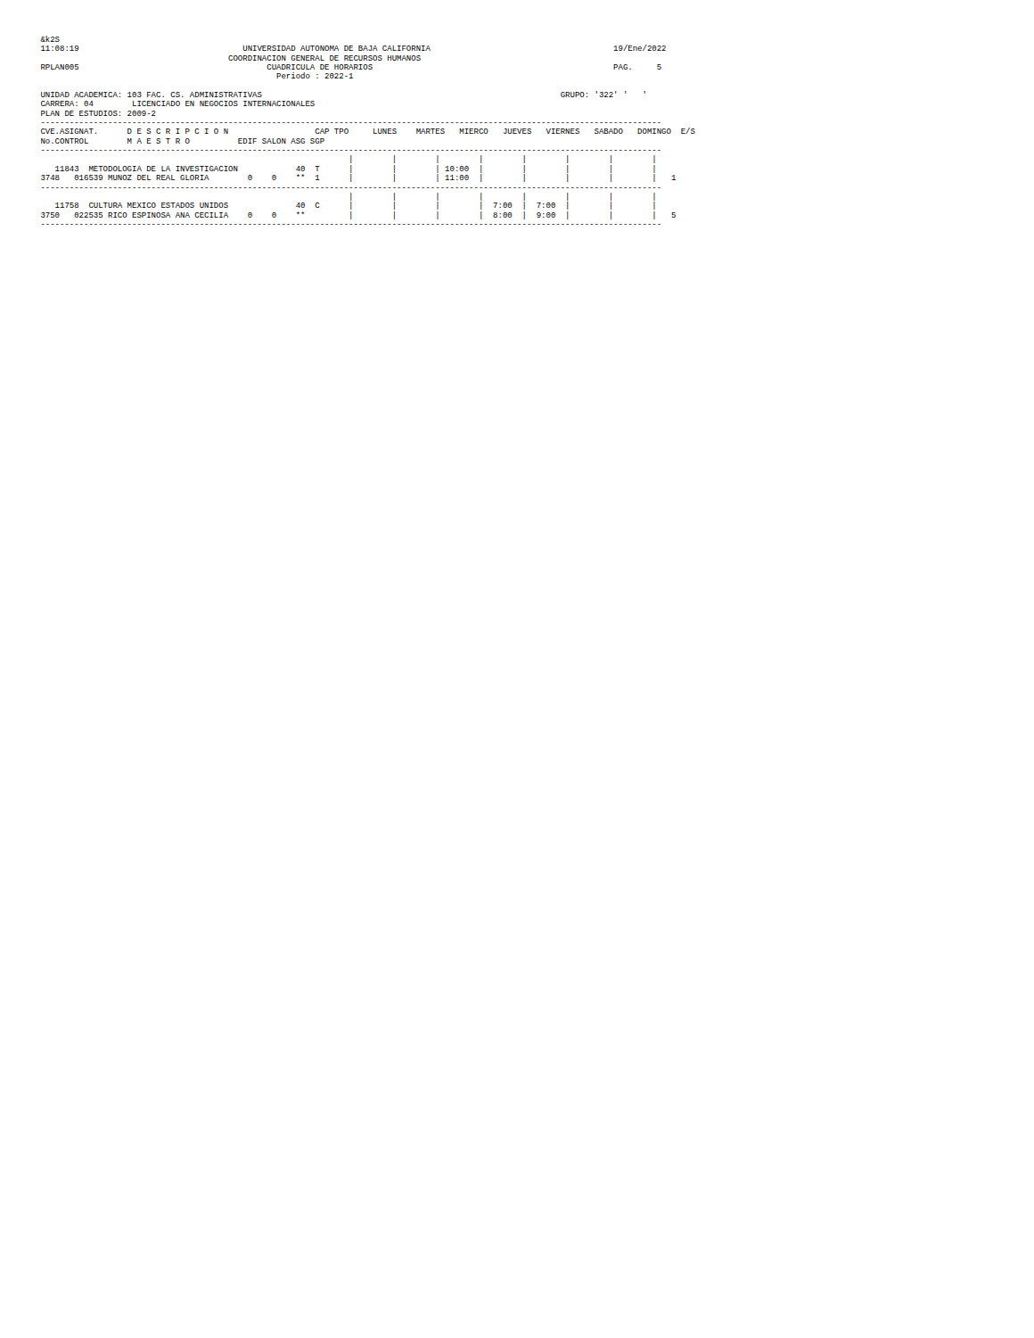&k2S
 11:08:19                                  UNIVERSIDAD AUTONOMA DE BAJA CALIFORNIA                                      19/Ene/2022
                                        COORDINACION GENERAL DE RECURSOS HUMANOS
 RPLAN005                                       CUADRICULA DE HORARIOS                                                  PAG.     5
                                                  Periodo : 2022-1

 UNIDAD ACADEMICA: 103 FAC. CS. ADMINISTRATIVAS                                                              GRUPO: '322' '   '
 CARRERA: 04        LICENCIADO EN NEGOCIOS INTERNACIONALES
 PLAN DE ESTUDIOS: 2009-2
 ---------------------------------------------------------------------------------------------------------------------------------
 CVE.ASIGNAT.      D E S C R I P C I O N                  CAP TPO     LUNES    MARTES   MIERCO   JUEVES   VIERNES   SABADO   DOMINGO  E/S
 No.CONTROL        M A E S T R O          EDIF SALON ASG SGP
 ---------------------------------------------------------------------------------------------------------------------------------
                                                                 |        |        |        |        |        |        |        |
    11843  METODOLOGIA DE LA INVESTIGACION            40  T      |        |        | 10:00  |        |        |        |        |
 3748   016539 MUNOZ DEL REAL GLORIA        0    0    **  1      |        |        | 11:00  |        |        |        |        |   1
 ---------------------------------------------------------------------------------------------------------------------------------
                                                                 |        |        |        |        |        |        |        |
    11758  CULTURA MEXICO ESTADOS UNIDOS              40  C      |        |        |        |  7:00  |  7:00  |        |        |
 3750   022535 RICO ESPINOSA ANA CECILIA    0    0    **         |        |        |        |  8:00  |  9:00  |        |        |   5
 ---------------------------------------------------------------------------------------------------------------------------------